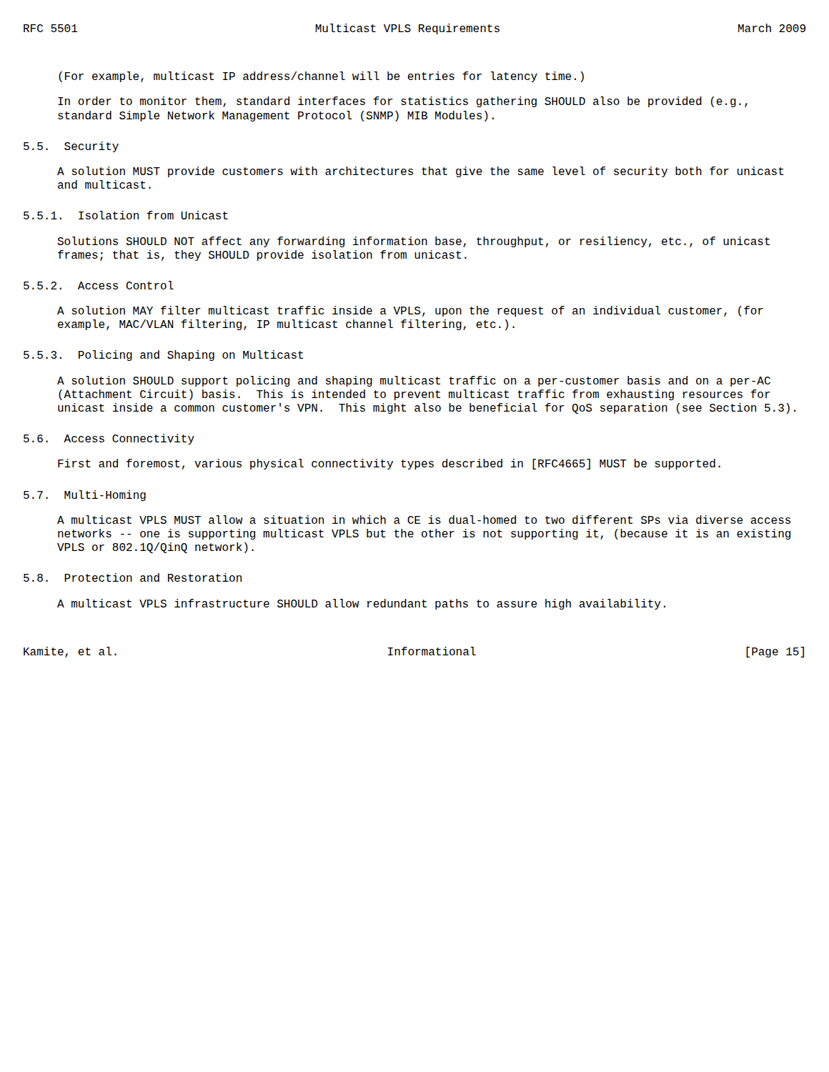RFC 5501 Multicast VPLS Requirements March 2009
(For example, multicast IP address/channel will be entries for latency time.)
In order to monitor them, standard interfaces for statistics gathering SHOULD also be provided (e.g., standard Simple Network Management Protocol (SNMP) MIB Modules).
5.5. Security
A solution MUST provide customers with architectures that give the same level of security both for unicast and multicast.
5.5.1. Isolation from Unicast
Solutions SHOULD NOT affect any forwarding information base, throughput, or resiliency, etc., of unicast frames; that is, they SHOULD provide isolation from unicast.
5.5.2. Access Control
A solution MAY filter multicast traffic inside a VPLS, upon the request of an individual customer, (for example, MAC/VLAN filtering, IP multicast channel filtering, etc.).
5.5.3. Policing and Shaping on Multicast
A solution SHOULD support policing and shaping multicast traffic on a per-customer basis and on a per-AC (Attachment Circuit) basis. This is intended to prevent multicast traffic from exhausting resources for unicast inside a common customer's VPN. This might also be beneficial for QoS separation (see Section 5.3).
5.6. Access Connectivity
First and foremost, various physical connectivity types described in [RFC4665] MUST be supported.
5.7. Multi-Homing
A multicast VPLS MUST allow a situation in which a CE is dual-homed to two different SPs via diverse access networks -- one is supporting multicast VPLS but the other is not supporting it, (because it is an existing VPLS or 802.1Q/QinQ network).
5.8. Protection and Restoration
A multicast VPLS infrastructure SHOULD allow redundant paths to assure high availability.
Kamite, et al. Informational [Page 15]